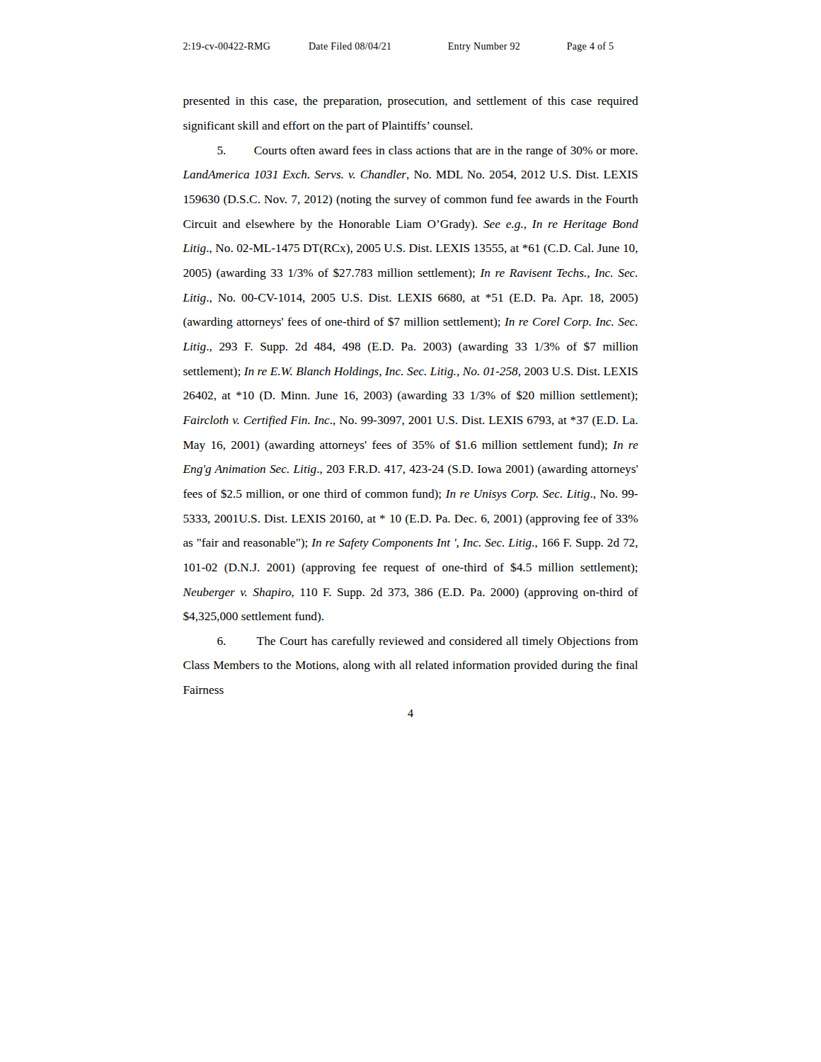2:19-cv-00422-RMG Date Filed 08/04/21 Entry Number 92 Page 4 of 5
presented in this case, the preparation, prosecution, and settlement of this case required significant skill and effort on the part of Plaintiffs’ counsel.
5. Courts often award fees in class actions that are in the range of 30% or more. LandAmerica 1031 Exch. Servs. v. Chandler, No. MDL No. 2054, 2012 U.S. Dist. LEXIS 159630 (D.S.C. Nov. 7, 2012) (noting the survey of common fund fee awards in the Fourth Circuit and elsewhere by the Honorable Liam O’Grady). See e.g., In re Heritage Bond Litig., No. 02-ML-1475 DT(RCx), 2005 U.S. Dist. LEXIS 13555, at *61 (C.D. Cal. June 10, 2005) (awarding 33 1/3% of $27.783 million settlement); In re Ravisent Techs., Inc. Sec. Litig., No. 00-CV-1014, 2005 U.S. Dist. LEXIS 6680, at *51 (E.D. Pa. Apr. 18, 2005) (awarding attorneys' fees of one-third of $7 million settlement); In re Corel Corp. Inc. Sec. Litig., 293 F. Supp. 2d 484, 498 (E.D. Pa. 2003) (awarding 33 1/3% of $7 million settlement); In re E.W. Blanch Holdings, Inc. Sec. Litig., No. 01-258, 2003 U.S. Dist. LEXIS 26402, at *10 (D. Minn. June 16, 2003) (awarding 33 1/3% of $20 million settlement); Faircloth v. Certified Fin. Inc., No. 99-3097, 2001 U.S. Dist. LEXIS 6793, at *37 (E.D. La. May 16, 2001) (awarding attorneys' fees of 35% of $1.6 million settlement fund); In re Eng'g Animation Sec. Litig., 203 F.R.D. 417, 423-24 (S.D. Iowa 2001) (awarding attorneys' fees of $2.5 million, or one third of common fund); In re Unisys Corp. Sec. Litig., No. 99-5333, 2001U.S. Dist. LEXIS 20160, at * 10 (E.D. Pa. Dec. 6, 2001) (approving fee of 33% as "fair and reasonable"); In re Safety Components Int ', Inc. Sec. Litig., 166 F. Supp. 2d 72, 101-02 (D.N.J. 2001) (approving fee request of one-third of $4.5 million settlement); Neuberger v. Shapiro, 110 F. Supp. 2d 373, 386 (E.D. Pa. 2000) (approving on-third of $4,325,000 settlement fund).
6. The Court has carefully reviewed and considered all timely Objections from Class Members to the Motions, along with all related information provided during the final Fairness
4